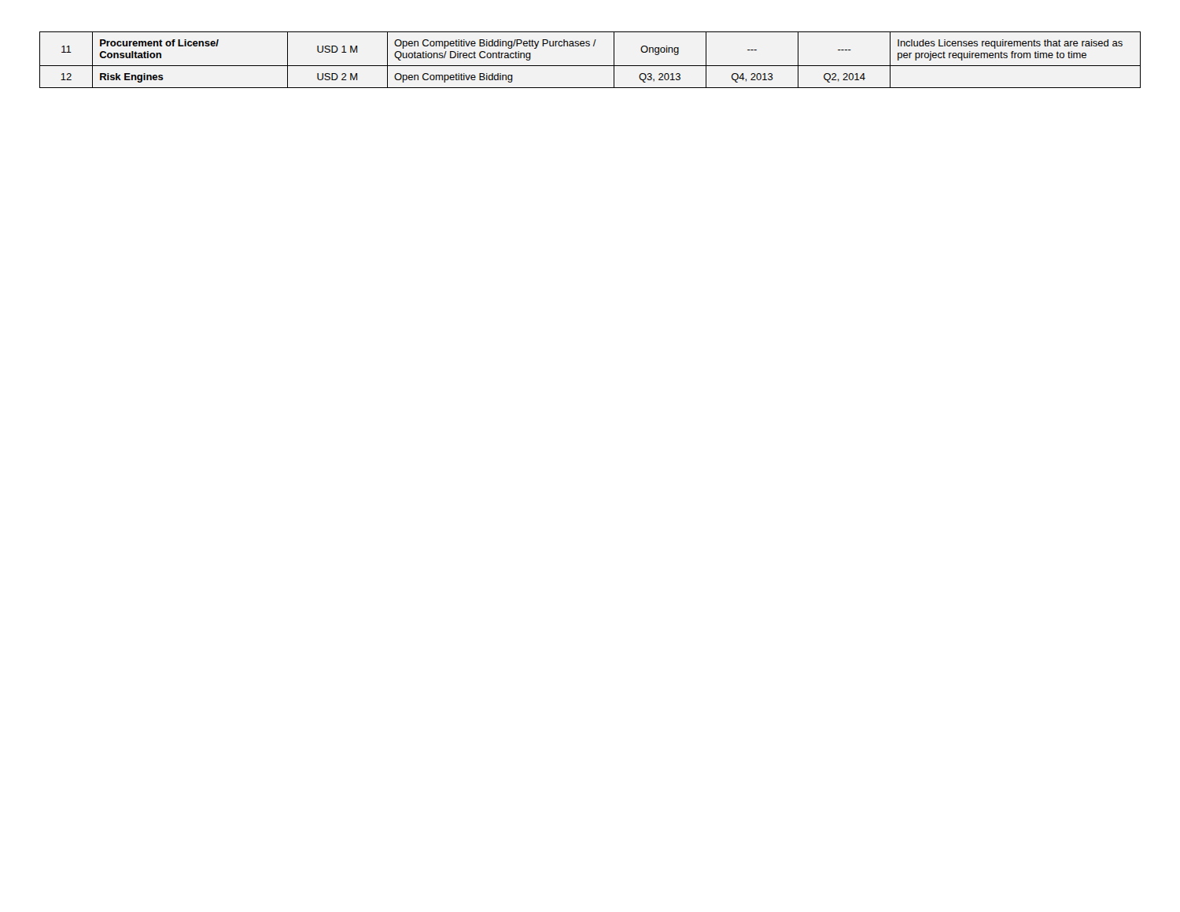| 11 | Procurement of License/ Consultation | USD 1 M | Open Competitive Bidding/Petty Purchases / Quotations/ Direct Contracting | Ongoing | --- | ---- | Includes Licenses requirements that are raised as per project requirements from time to time |
| 12 | Risk Engines | USD 2 M | Open Competitive Bidding | Q3, 2013 | Q4, 2013 | Q2, 2014 | |